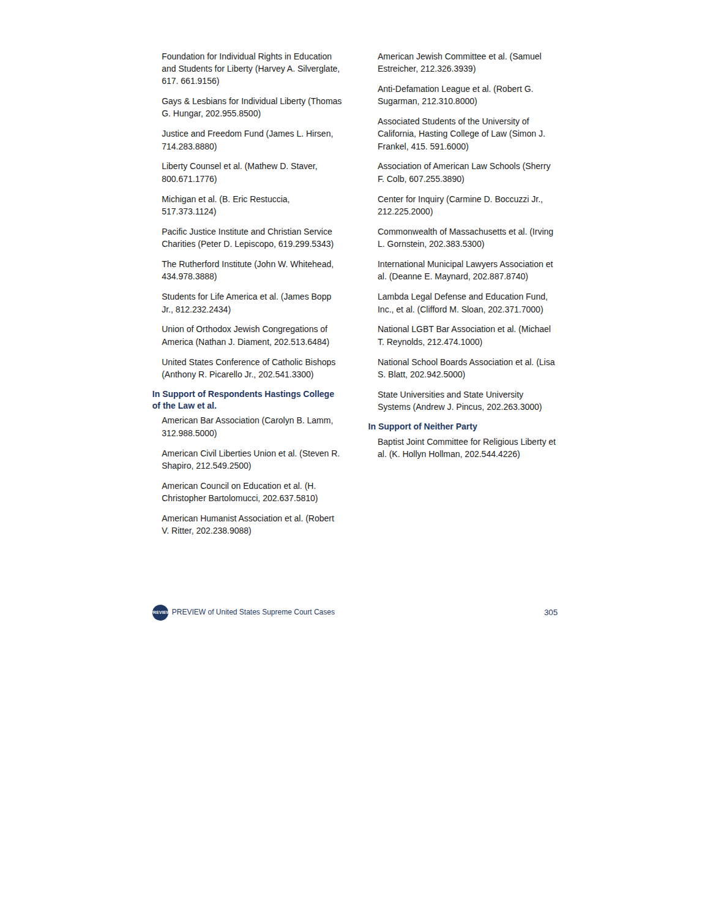Foundation for Individual Rights in Education and Students for Liberty (Harvey A. Silverglate, 617. 661.9156)
Gays & Lesbians for Individual Liberty (Thomas G. Hungar, 202.955.8500)
Justice and Freedom Fund (James L. Hirsen, 714.283.8880)
Liberty Counsel et al. (Mathew D. Staver, 800.671.1776)
Michigan et al. (B. Eric Restuccia, 517.373.1124)
Pacific Justice Institute and Christian Service Charities (Peter D. Lepiscopo, 619.299.5343)
The Rutherford Institute (John W. Whitehead, 434.978.3888)
Students for Life America et al. (James Bopp Jr., 812.232.2434)
Union of Orthodox Jewish Congregations of America (Nathan J. Diament, 202.513.6484)
United States Conference of Catholic Bishops (Anthony R. Picarello Jr., 202.541.3300)
In Support of Respondents Hastings College of the Law et al.
American Bar Association (Carolyn B. Lamm, 312.988.5000)
American Civil Liberties Union et al. (Steven R. Shapiro, 212.549.2500)
American Council on Education et al. (H. Christopher Bartolomucci, 202.637.5810)
American Humanist Association et al. (Robert V. Ritter, 202.238.9088)
American Jewish Committee et al. (Samuel Estreicher, 212.326.3939)
Anti-Defamation League et al. (Robert G. Sugarman, 212.310.8000)
Associated Students of the University of California, Hasting College of Law (Simon J. Frankel, 415. 591.6000)
Association of American Law Schools (Sherry F. Colb, 607.255.3890)
Center for Inquiry (Carmine D. Boccuzzi Jr., 212.225.2000)
Commonwealth of Massachusetts et al. (Irving L. Gornstein, 202.383.5300)
International Municipal Lawyers Association et al. (Deanne E. Maynard, 202.887.8740)
Lambda Legal Defense and Education Fund, Inc., et al. (Clifford M. Sloan, 202.371.7000)
National LGBT Bar Association et al. (Michael T. Reynolds, 212.474.1000)
National School Boards Association et al. (Lisa S. Blatt, 202.942.5000)
State Universities and State University Systems (Andrew J. Pincus, 202.263.3000)
In Support of Neither Party
Baptist Joint Committee for Religious Liberty et al. (K. Hollyn Hollman, 202.544.4226)
PREVIEW PREVIEW of United States Supreme Court Cases
305